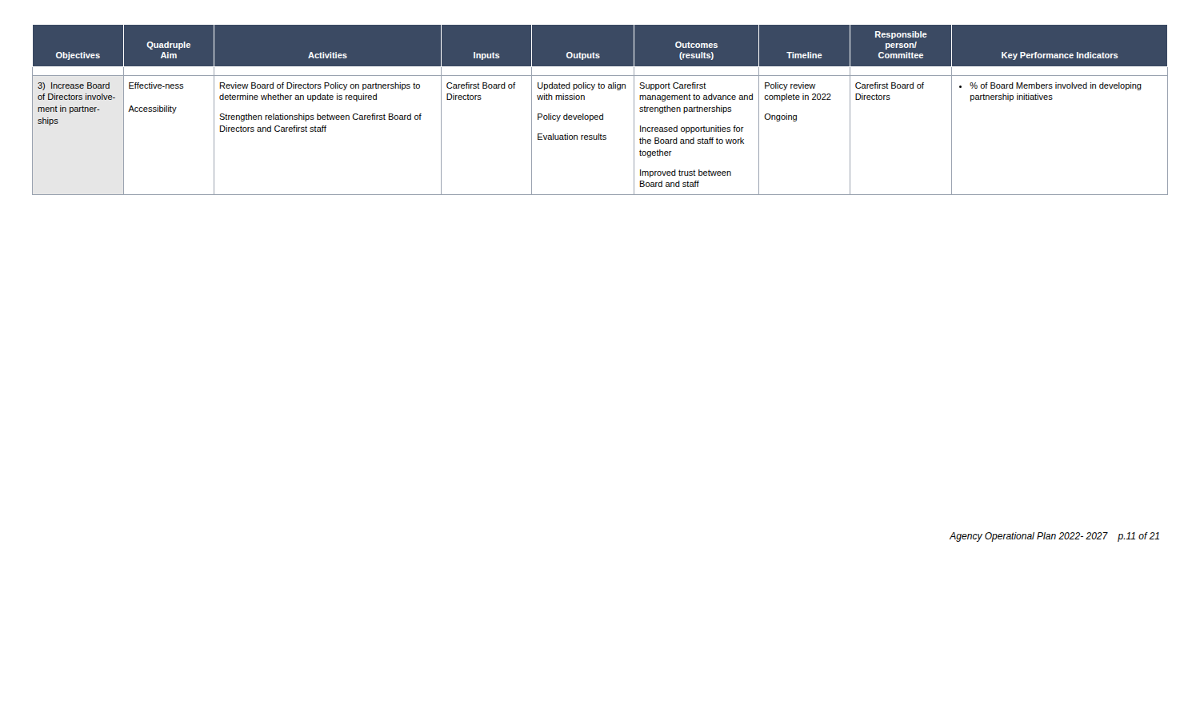| Objectives | Quadruple Aim | Activities | Inputs | Outputs | Outcomes (results) | Timeline | Responsible person/ Committee | Key Performance Indicators |
| --- | --- | --- | --- | --- | --- | --- | --- | --- |
| 3) Increase Board of Directors involve-ment in partner-ships | Effective-ness Accessibility | Review Board of Directors Policy on partnerships to determine whether an update is required Strengthen relationships between Carefirst Board of Directors and Carefirst staff | Carefirst Board of Directors | Updated policy to align with mission Policy developed Evaluation results | Support Carefirst management to advance and strengthen partnerships Increased opportunities for the Board and staff to work together Improved trust between Board and staff | Policy review complete in 2022 Ongoing | Carefirst Board of Directors | % of Board Members involved in developing partnership initiatives |
Agency Operational Plan 2022- 2027 p.11 of 21